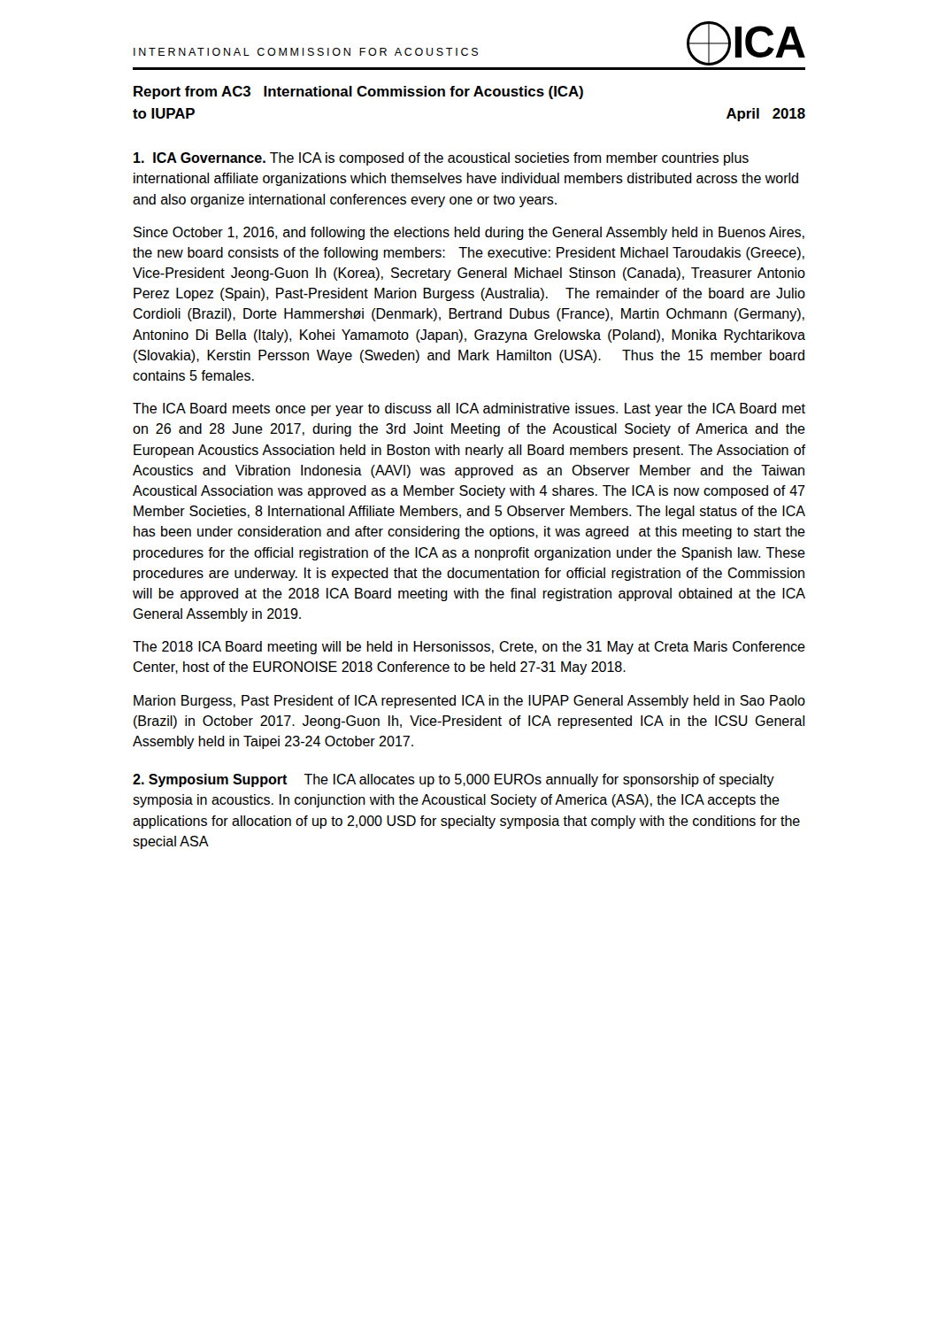International Commission for Acoustics
ICA
Report from AC3 International Commission for Acoustics (ICA)
to IUPAP April 2018
1. ICA Governance.
The ICA is composed of the acoustical societies from member countries plus international affiliate organizations which themselves have individual members distributed across the world and also organize international conferences every one or two years.
Since October 1, 2016, and following the elections held during the General Assembly held in Buenos Aires, the new board consists of the following members: The executive: President Michael Taroudakis (Greece), Vice-President Jeong-Guon Ih (Korea), Secretary General Michael Stinson (Canada), Treasurer Antonio Perez Lopez (Spain), Past-President Marion Burgess (Australia). The remainder of the board are Julio Cordioli (Brazil), Dorte Hammershøi (Denmark), Bertrand Dubus (France), Martin Ochmann (Germany), Antonino Di Bella (Italy), Kohei Yamamoto (Japan), Grazyna Grelowska (Poland), Monika Rychtarikova (Slovakia), Kerstin Persson Waye (Sweden) and Mark Hamilton (USA). Thus the 15 member board contains 5 females.
The ICA Board meets once per year to discuss all ICA administrative issues. Last year the ICA Board met on 26 and 28 June 2017, during the 3rd Joint Meeting of the Acoustical Society of America and the European Acoustics Association held in Boston with nearly all Board members present. The Association of Acoustics and Vibration Indonesia (AAVI) was approved as an Observer Member and the Taiwan Acoustical Association was approved as a Member Society with 4 shares. The ICA is now composed of 47 Member Societies, 8 International Affiliate Members, and 5 Observer Members. The legal status of the ICA has been under consideration and after considering the options, it was agreed at this meeting to start the procedures for the official registration of the ICA as a nonprofit organization under the Spanish law. These procedures are underway. It is expected that the documentation for official registration of the Commission will be approved at the 2018 ICA Board meeting with the final registration approval obtained at the ICA General Assembly in 2019.
The 2018 ICA Board meeting will be held in Hersonissos, Crete, on the 31 May at Creta Maris Conference Center, host of the EURONOISE 2018 Conference to be held 27-31 May 2018.
Marion Burgess, Past President of ICA represented ICA in the IUPAP General Assembly held in Sao Paolo (Brazil) in October 2017. Jeong-Guon Ih, Vice-President of ICA represented ICA in the ICSU General Assembly held in Taipei 23-24 October 2017.
2. Symposium Support
The ICA allocates up to 5,000 EUROs annually for sponsorship of specialty symposia in acoustics. In conjunction with the Acoustical Society of America (ASA), the ICA accepts the applications for allocation of up to 2,000 USD for specialty symposia that comply with the conditions for the special ASA